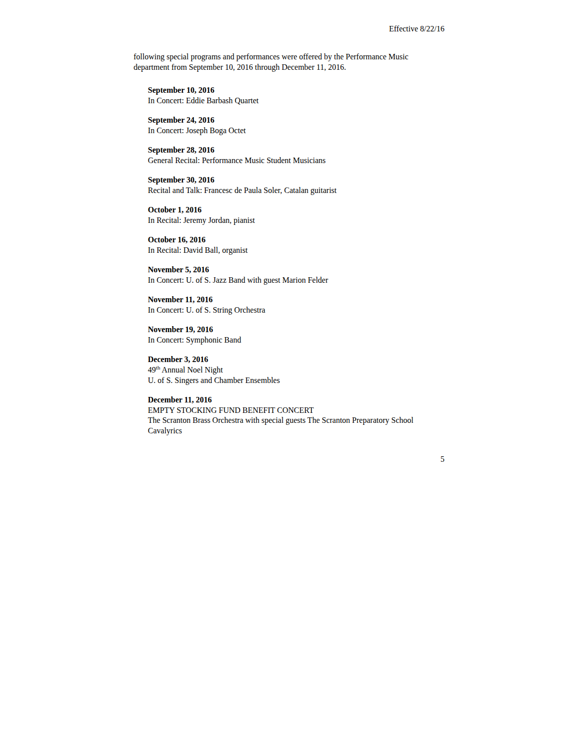Effective 8/22/16
following special programs and performances were offered by the Performance Music department from September 10, 2016 through December 11, 2016.
September 10, 2016 In Concert: Eddie Barbash Quartet
September 24, 2016 In Concert: Joseph Boga Octet
September 28, 2016 General Recital: Performance Music Student Musicians
September 30, 2016 Recital and Talk: Francesc de Paula Soler, Catalan guitarist
October 1, 2016 In Recital: Jeremy Jordan, pianist
October 16, 2016 In Recital: David Ball, organist
November 5, 2016 In Concert: U. of S. Jazz Band with guest Marion Felder
November 11, 2016 In Concert: U. of S. String Orchestra
November 19, 2016 In Concert: Symphonic Band
December 3, 2016 49th Annual Noel Night
U. of S. Singers and Chamber Ensembles
December 11, 2016 EMPTY STOCKING FUND BENEFIT CONCERT
The Scranton Brass Orchestra with special guests The Scranton Preparatory School Cavalyrics
5